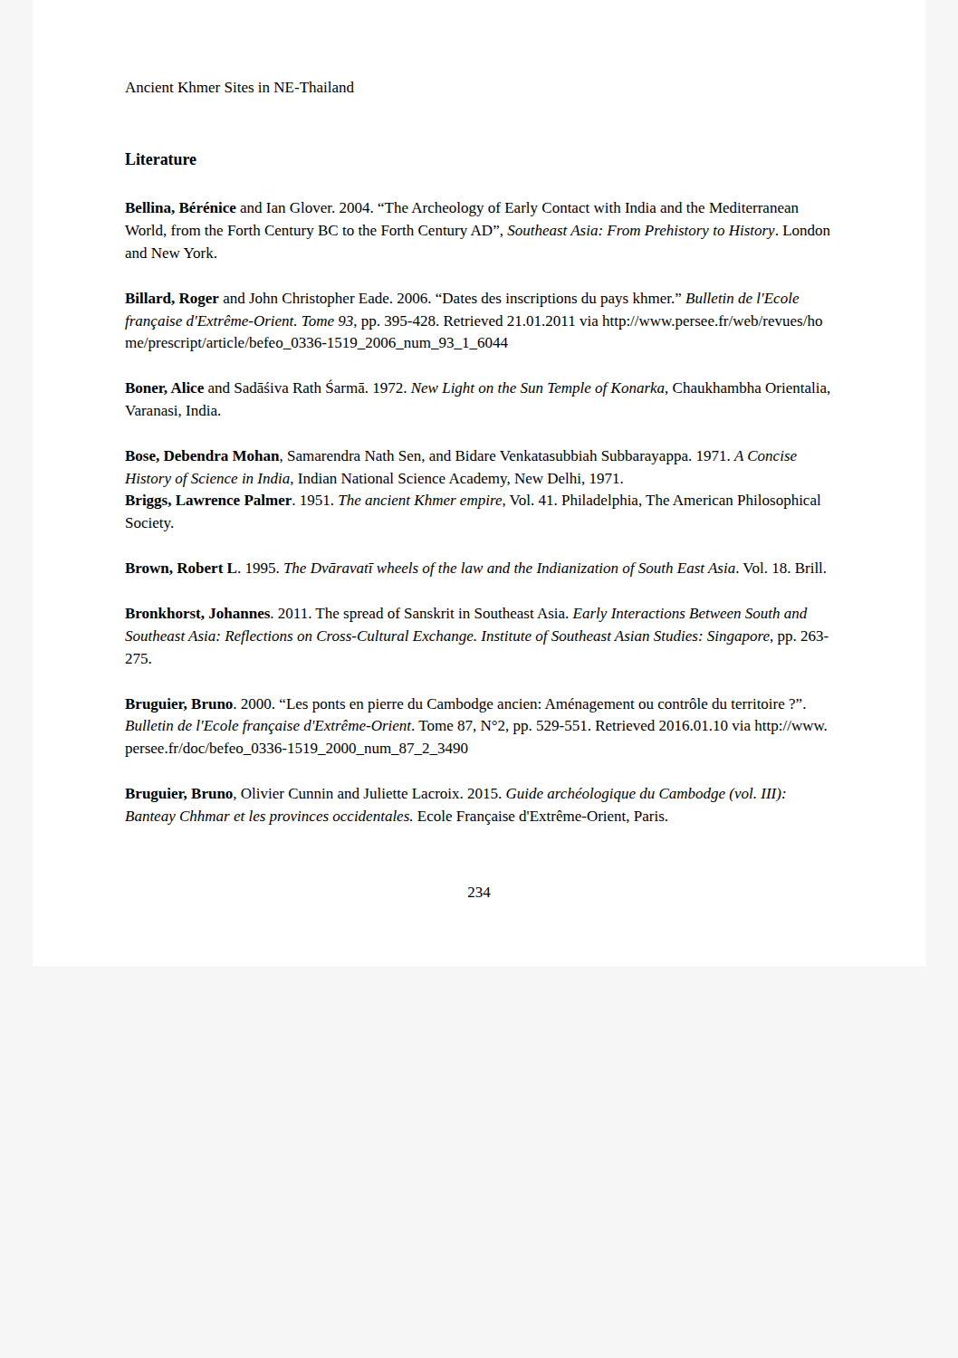Ancient Khmer Sites in NE-Thailand
Literature
Bellina, Bérénice and Ian Glover. 2004. “The Archeology of Early Contact with India and the Mediterranean World, from the Forth Century BC to the Forth Century AD”, Southeast Asia: From Prehistory to History. London and New York.
Billard, Roger and John Christopher Eade. 2006. “Dates des inscriptions du pays khmer.” Bulletin de l'Ecole française d'Extrême-Orient. Tome 93, pp. 395-428. Retrieved 21.01.2011 via http://www.persee.fr/web/revues/home/prescript/article/befeo_0336-1519_2006_num_93_1_6044
Boner, Alice and Sadāśiva Rath Śarmā. 1972. New Light on the Sun Temple of Konarka, Chaukhambha Orientalia, Varanasi, India.
Bose, Debendra Mohan, Samarendra Nath Sen, and Bidare Venkatasubbiah Subbarayappa. 1971. A Concise History of Science in India, Indian National Science Academy, New Delhi, 1971.
Briggs, Lawrence Palmer. 1951. The ancient Khmer empire, Vol. 41. Philadelphia, The American Philosophical Society.
Brown, Robert L. 1995. The Dvāravatī wheels of the law and the Indianization of South East Asia. Vol. 18. Brill.
Bronkhorst, Johannes. 2011. The spread of Sanskrit in Southeast Asia. Early Interactions Between South and Southeast Asia: Reflections on Cross-Cultural Exchange. Institute of Southeast Asian Studies: Singapore, pp. 263-275.
Bruguier, Bruno. 2000. “Les ponts en pierre du Cambodge ancien: Aménagement ou contrôle du territoire ?”. Bulletin de l'Ecole française d'Extrême-Orient. Tome 87, N°2, pp. 529-551. Retrieved 2016.01.10 via http://www.persee.fr/doc/befeo_0336-1519_2000_num_87_2_3490
Bruguier, Bruno, Olivier Cunnin and Juliette Lacroix. 2015. Guide archéologique du Cambodge (vol. III): Banteay Chhmar et les provinces occidentales. Ecole Française d'Extrême-Orient, Paris.
234